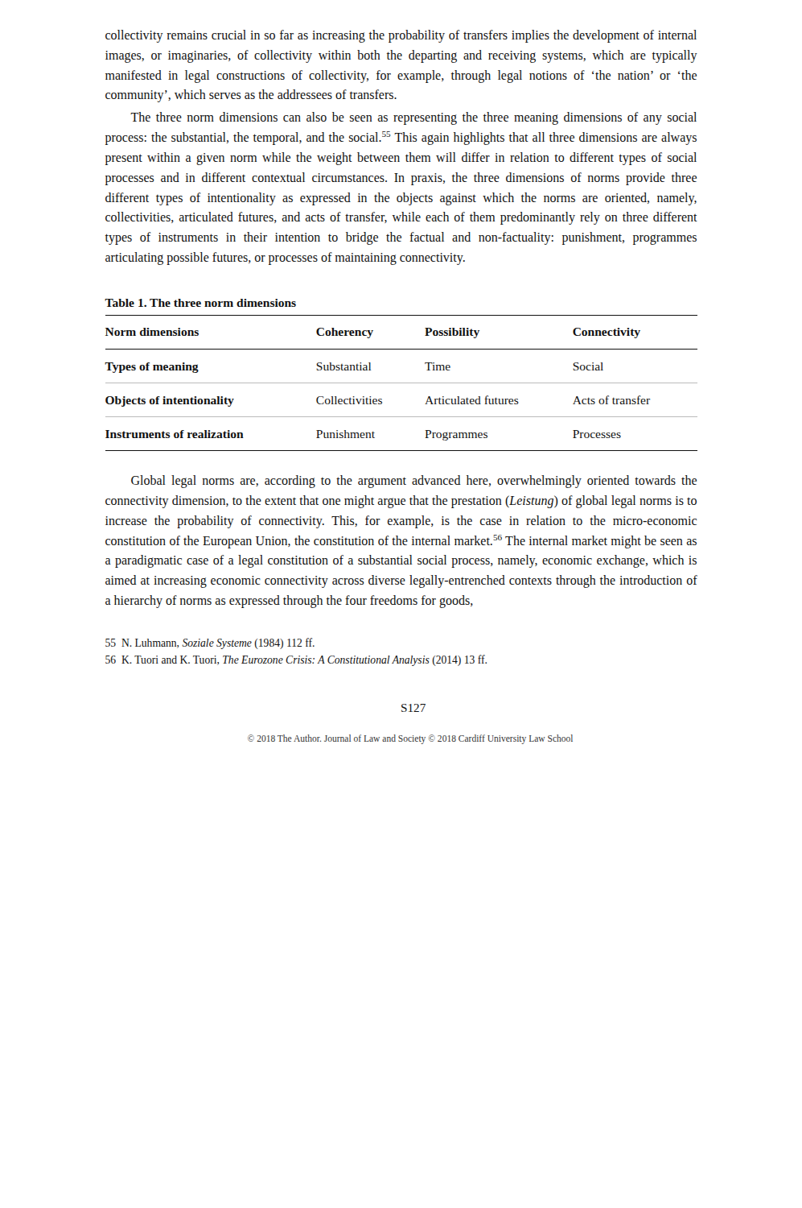collectivity remains crucial in so far as increasing the probability of transfers implies the development of internal images, or imaginaries, of collectivity within both the departing and receiving systems, which are typically manifested in legal constructions of collectivity, for example, through legal notions of ‘the nation’ or ‘the community’, which serves as the addressees of transfers.
The three norm dimensions can also be seen as representing the three meaning dimensions of any social process: the substantial, the temporal, and the social.55 This again highlights that all three dimensions are always present within a given norm while the weight between them will differ in relation to different types of social processes and in different contextual circumstances. In praxis, the three dimensions of norms provide three different types of intentionality as expressed in the objects against which the norms are oriented, namely, collectivities, articulated futures, and acts of transfer, while each of them predominantly rely on three different types of instruments in their intention to bridge the factual and non-factuality: punishment, programmes articulating possible futures, or processes of maintaining connectivity.
Table 1. The three norm dimensions
| Norm dimensions | Coherency | Possibility | Connectivity |
| --- | --- | --- | --- |
| Types of meaning | Substantial | Time | Social |
| Objects of intentionality | Collectivities | Articulated futures | Acts of transfer |
| Instruments of realization | Punishment | Programmes | Processes |
Global legal norms are, according to the argument advanced here, overwhelmingly oriented towards the connectivity dimension, to the extent that one might argue that the prestation (Leistung) of global legal norms is to increase the probability of connectivity. This, for example, is the case in relation to the micro-economic constitution of the European Union, the constitution of the internal market.56 The internal market might be seen as a paradigmatic case of a legal constitution of a substantial social process, namely, economic exchange, which is aimed at increasing economic connectivity across diverse legally-entrenched contexts through the introduction of a hierarchy of norms as expressed through the four freedoms for goods,
55 N. Luhmann, Soziale Systeme (1984) 112 ff.
56 K. Tuori and K. Tuori, The Eurozone Crisis: A Constitutional Analysis (2014) 13 ff.
S127
© 2018 The Author. Journal of Law and Society © 2018 Cardiff University Law School